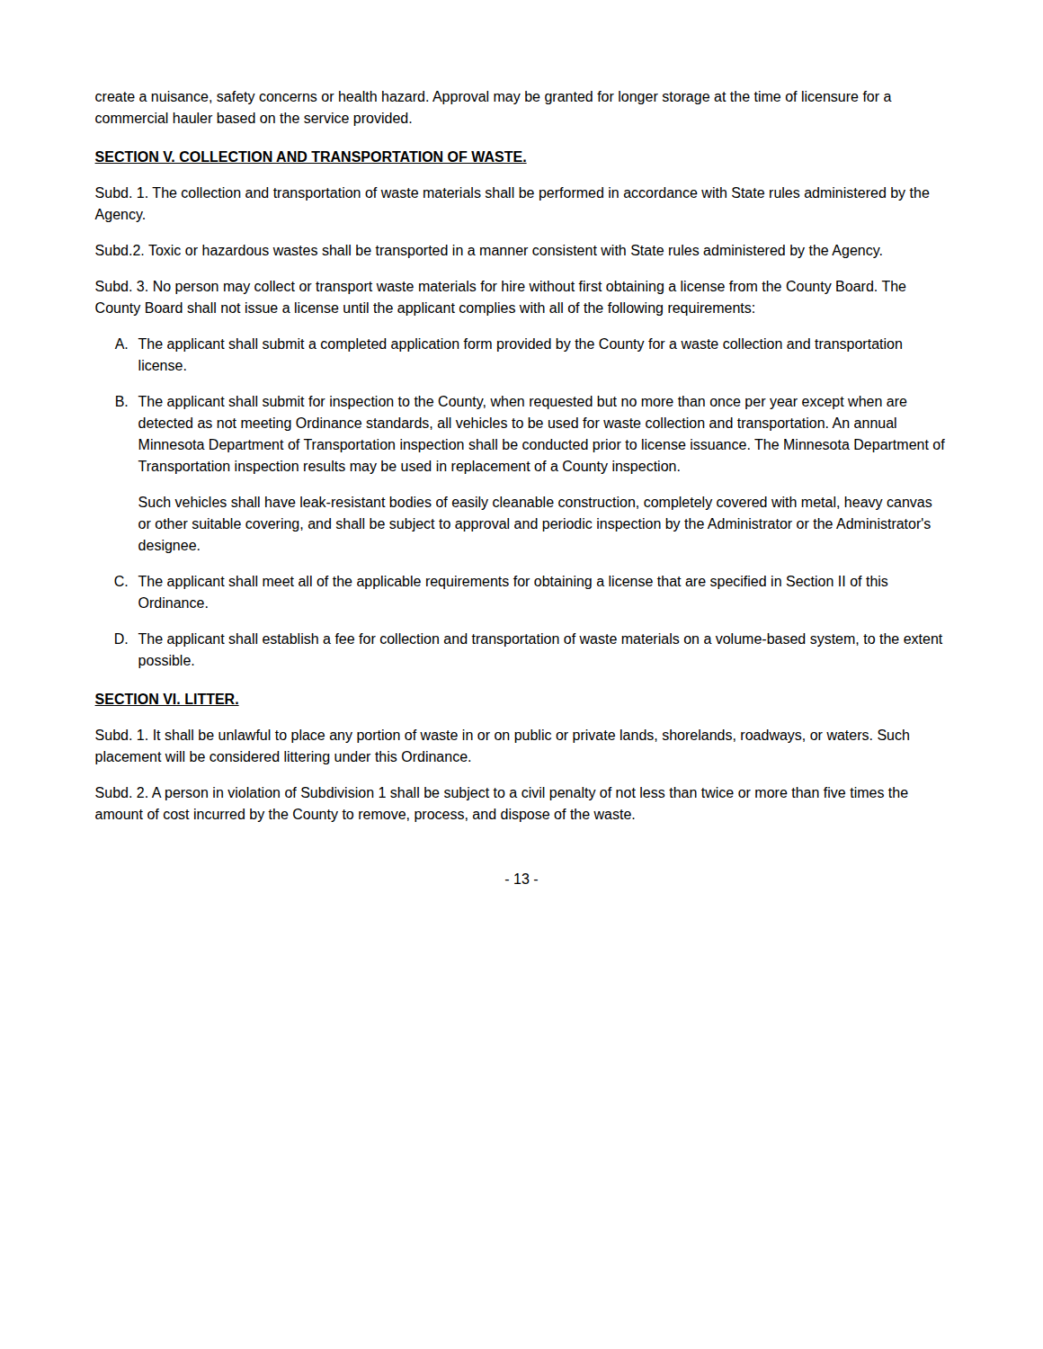create a nuisance, safety concerns or health hazard. Approval may be granted for longer storage at the time of licensure for a commercial hauler based on the service provided.
SECTION V. COLLECTION AND TRANSPORTATION OF WASTE.
Subd. 1. The collection and transportation of waste materials shall be performed in accordance with State rules administered by the Agency.
Subd.2. Toxic or hazardous wastes shall be transported in a manner consistent with State rules administered by the Agency.
Subd. 3. No person may collect or transport waste materials for hire without first obtaining a license from the County Board. The County Board shall not issue a license until the applicant complies with all of the following requirements:
The applicant shall submit a completed application form provided by the County for a waste collection and transportation license.
The applicant shall submit for inspection to the County, when requested but no more than once per year except when are detected as not meeting Ordinance standards, all vehicles to be used for waste collection and transportation. An annual Minnesota Department of Transportation inspection shall be conducted prior to license issuance. The Minnesota Department of Transportation inspection results may be used in replacement of a County inspection.
Such vehicles shall have leak-resistant bodies of easily cleanable construction, completely covered with metal, heavy canvas or other suitable covering, and shall be subject to approval and periodic inspection by the Administrator or the Administrator's designee.
The applicant shall meet all of the applicable requirements for obtaining a license that are specified in Section II of this Ordinance.
The applicant shall establish a fee for collection and transportation of waste materials on a volume-based system, to the extent possible.
SECTION VI. LITTER.
Subd. 1. It shall be unlawful to place any portion of waste in or on public or private lands, shorelands, roadways, or waters. Such placement will be considered littering under this Ordinance.
Subd. 2. A person in violation of Subdivision 1 shall be subject to a civil penalty of not less than twice or more than five times the amount of cost incurred by the County to remove, process, and dispose of the waste.
- 13 -